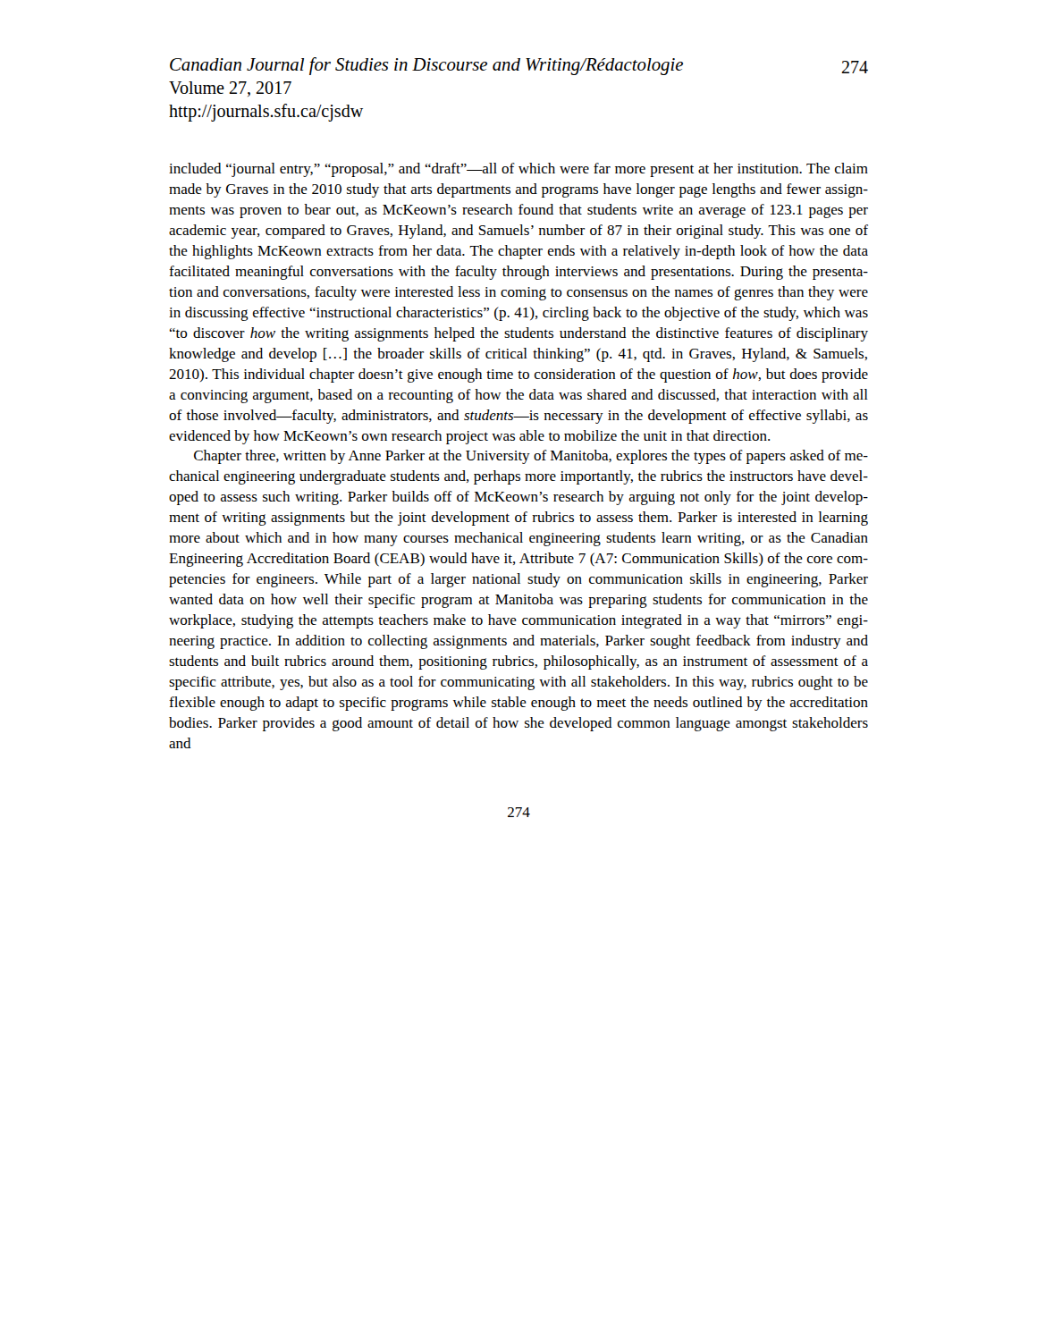Canadian Journal for Studies in Discourse and Writing/Rédactologie
Volume 27, 2017 http://journals.sfu.ca/cjsdw
274
included “journal entry,” “proposal,” and “draft”—all of which were far more present at her institution. The claim made by Graves in the 2010 study that arts departments and programs have longer page lengths and fewer assignments was proven to bear out, as McKeown’s research found that students write an average of 123.1 pages per academic year, compared to Graves, Hyland, and Samuels’ number of 87 in their original study. This was one of the highlights McKeown extracts from her data. The chapter ends with a relatively in-depth look of how the data facilitated meaningful conversations with the faculty through interviews and presentations. During the presentation and conversations, faculty were interested less in coming to consensus on the names of genres than they were in discussing effective “instructional characteristics” (p. 41), circling back to the objective of the study, which was “to discover how the writing assignments helped the students understand the distinctive features of disciplinary knowledge and develop […] the broader skills of critical thinking” (p. 41, qtd. in Graves, Hyland, & Samuels, 2010). This individual chapter doesn’t give enough time to consideration of the question of how, but does provide a convincing argument, based on a recounting of how the data was shared and discussed, that interaction with all of those involved—faculty, administrators, and students—is necessary in the development of effective syllabi, as evidenced by how McKeown’s own research project was able to mobilize the unit in that direction.
Chapter three, written by Anne Parker at the University of Manitoba, explores the types of papers asked of mechanical engineering undergraduate students and, perhaps more importantly, the rubrics the instructors have developed to assess such writing. Parker builds off of McKeown’s research by arguing not only for the joint development of writing assignments but the joint development of rubrics to assess them. Parker is interested in learning more about which and in how many courses mechanical engineering students learn writing, or as the Canadian Engineering Accreditation Board (CEAB) would have it, Attribute 7 (A7: Communication Skills) of the core competencies for engineers. While part of a larger national study on communication skills in engineering, Parker wanted data on how well their specific program at Manitoba was preparing students for communication in the workplace, studying the attempts teachers make to have communication integrated in a way that “mirrors” engineering practice. In addition to collecting assignments and materials, Parker sought feedback from industry and students and built rubrics around them, positioning rubrics, philosophically, as an instrument of assessment of a specific attribute, yes, but also as a tool for communicating with all stakeholders. In this way, rubrics ought to be flexible enough to adapt to specific programs while stable enough to meet the needs outlined by the accreditation bodies. Parker provides a good amount of detail of how she developed common language amongst stakeholders and
274